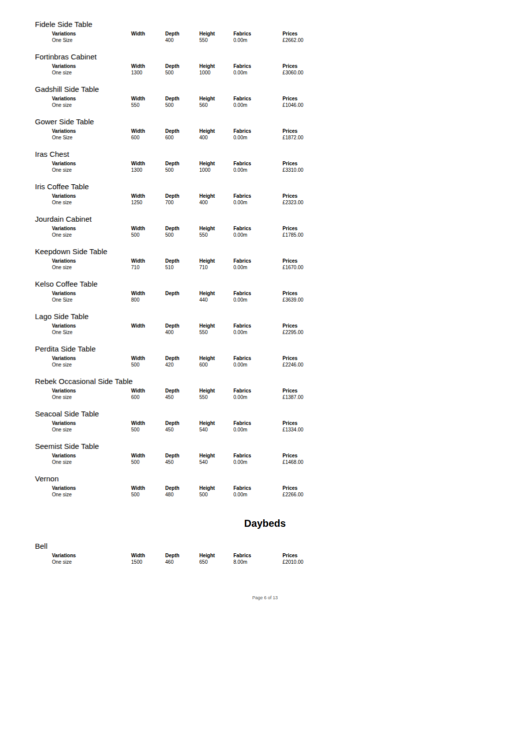Fidele Side Table
| Variations | Width | Depth | Height | Fabrics | Prices |
| --- | --- | --- | --- | --- | --- |
| One Size | | 400 | 550 | 0.00m | £2662.00 |
Fortinbras Cabinet
| Variations | Width | Depth | Height | Fabrics | Prices |
| --- | --- | --- | --- | --- | --- |
| One size | 1300 | 500 | 1000 | 0.00m | £3060.00 |
Gadshill Side Table
| Variations | Width | Depth | Height | Fabrics | Prices |
| --- | --- | --- | --- | --- | --- |
| One size | 550 | 500 | 560 | 0.00m | £1046.00 |
Gower Side Table
| Variations | Width | Depth | Height | Fabrics | Prices |
| --- | --- | --- | --- | --- | --- |
| One Size | 600 | 600 | 400 | 0.00m | £1872.00 |
Iras Chest
| Variations | Width | Depth | Height | Fabrics | Prices |
| --- | --- | --- | --- | --- | --- |
| One size | 1300 | 500 | 1000 | 0.00m | £3310.00 |
Iris Coffee Table
| Variations | Width | Depth | Height | Fabrics | Prices |
| --- | --- | --- | --- | --- | --- |
| One size | 1250 | 700 | 400 | 0.00m | £2323.00 |
Jourdain Cabinet
| Variations | Width | Depth | Height | Fabrics | Prices |
| --- | --- | --- | --- | --- | --- |
| One size | 500 | 500 | 550 | 0.00m | £1785.00 |
Keepdown Side Table
| Variations | Width | Depth | Height | Fabrics | Prices |
| --- | --- | --- | --- | --- | --- |
| One size | 710 | 510 | 710 | 0.00m | £1670.00 |
Kelso Coffee Table
| Variations | Width | Depth | Height | Fabrics | Prices |
| --- | --- | --- | --- | --- | --- |
| One Size | 800 | | 440 | 0.00m | £3639.00 |
Lago Side Table
| Variations | Width | Depth | Height | Fabrics | Prices |
| --- | --- | --- | --- | --- | --- |
| One Size | | 400 | 550 | 0.00m | £2295.00 |
Perdita Side Table
| Variations | Width | Depth | Height | Fabrics | Prices |
| --- | --- | --- | --- | --- | --- |
| One size | 500 | 420 | 600 | 0.00m | £2246.00 |
Rebek Occasional Side Table
| Variations | Width | Depth | Height | Fabrics | Prices |
| --- | --- | --- | --- | --- | --- |
| One size | 600 | 450 | 550 | 0.00m | £1387.00 |
Seacoal Side Table
| Variations | Width | Depth | Height | Fabrics | Prices |
| --- | --- | --- | --- | --- | --- |
| One size | 500 | 450 | 540 | 0.00m | £1334.00 |
Seemist Side Table
| Variations | Width | Depth | Height | Fabrics | Prices |
| --- | --- | --- | --- | --- | --- |
| One size | 500 | 450 | 540 | 0.00m | £1468.00 |
Vernon
| Variations | Width | Depth | Height | Fabrics | Prices |
| --- | --- | --- | --- | --- | --- |
| One size | 500 | 480 | 500 | 0.00m | £2266.00 |
Daybeds
Bell
| Variations | Width | Depth | Height | Fabrics | Prices |
| --- | --- | --- | --- | --- | --- |
| One size | 1500 | 460 | 650 | 8.00m | £2010.00 |
Page 6 of 13